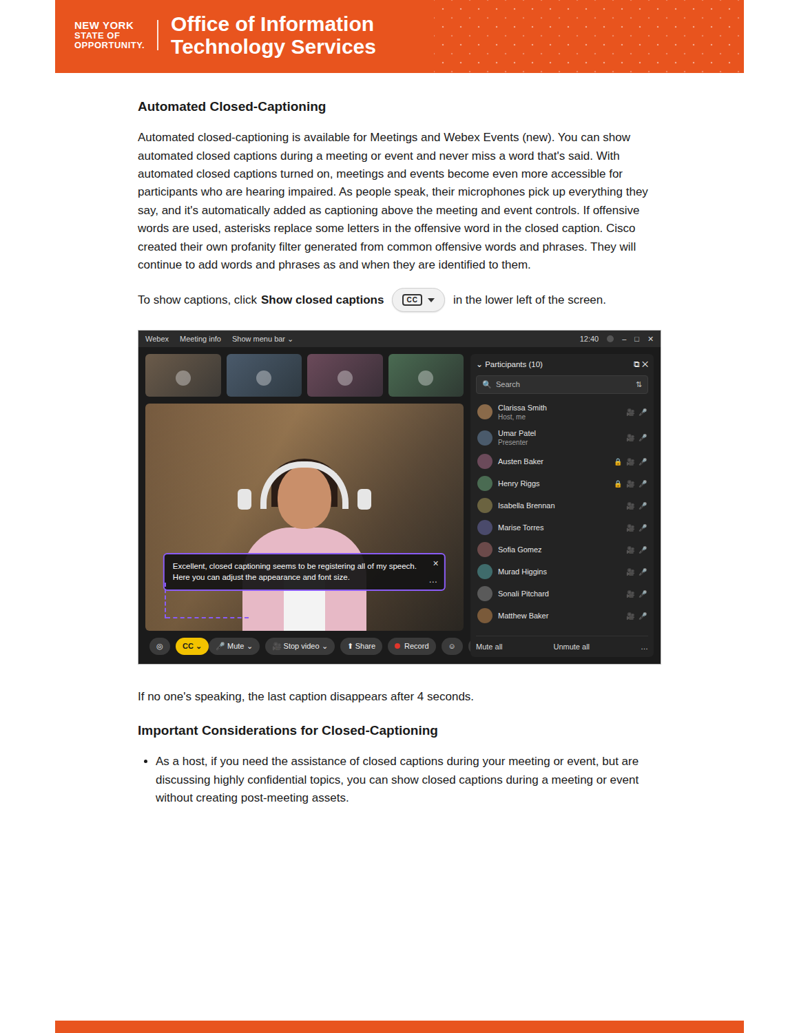New York State of
Opportunity.
Office of Information Technology Services
Automated Closed-Captioning
Automated closed-captioning is available for Meetings and Webex Events (new). You can show automated closed captions during a meeting or event and never miss a word that's said. With automated closed captions turned on, meetings and events become even more accessible for participants who are hearing impaired. As people speak, their microphones pick up everything they say, and it's automatically added as captioning above the meeting and event controls. If offensive words are used, asterisks replace some letters in the offensive word in the closed caption. Cisco created their own profanity filter generated from common offensive words and phrases. They will continue to add words and phrases as and when they are identified to them.
To show captions, click Show closed captions CC in the lower left of the screen.
Webex Meeting info Show menu bar ⌄
12:40 – □ ✕
✕ Excellent, closed captioning seems to be registering all of my speech. Here you can adjust the appearance and font size. …
◎ CC ⌄
🎤 Mute ⌄ 🎥 Stop video ⌄ ⬆ Share Record ☺ … ✕
⊞ Apps 👥 💬 …
⌄ Participants (10) ⧉ ✕
🔍Search⇅
Clarissa SmithHost, me 🎥🎤
Umar PatelPresenter 🎥🎤
Austen Baker 🔒🎥🎤
Henry Riggs 🔒🎥🎤
Isabella Brennan 🎥🎤
Marise Torres 🎥🎤
Sofia Gomez 🎥🎤
Murad Higgins 🎥🎤
Sonali Pitchard 🎥🎤
Matthew Baker 🎥🎤
Mute all Unmute all …
If no one's speaking, the last caption disappears after 4 seconds.
Important Considerations for Closed-Captioning
As a host, if you need the assistance of closed captions during your meeting or event, but are discussing highly confidential topics, you can show closed captions during a meeting or event without creating post-meeting assets.